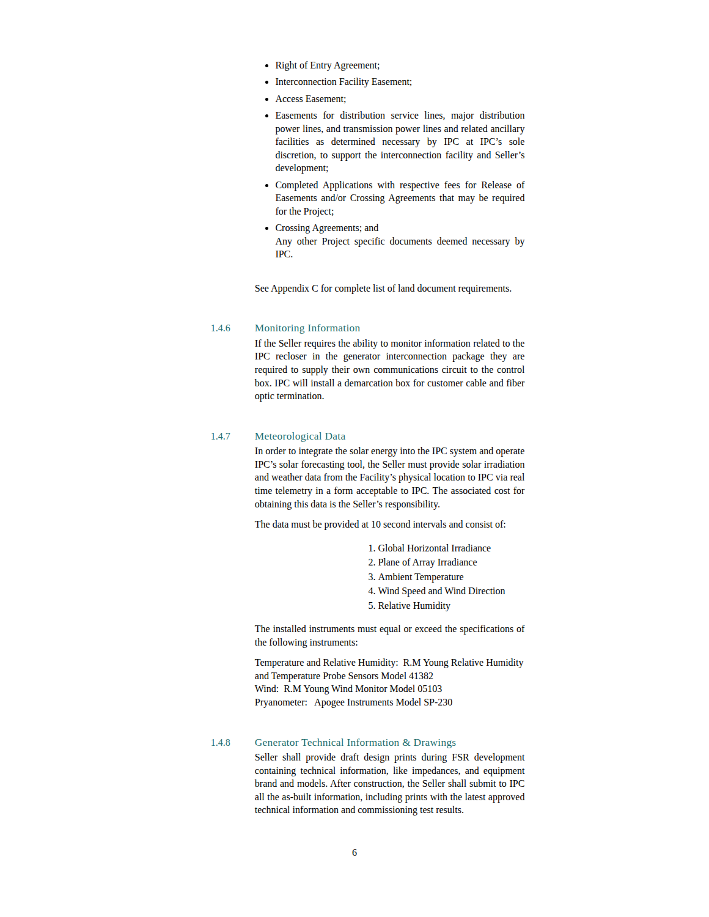Right of Entry Agreement;
Interconnection Facility Easement;
Access Easement;
Easements for distribution service lines, major distribution power lines, and transmission power lines and related ancillary facilities as determined necessary by IPC at IPC’s sole discretion, to support the interconnection facility and Seller’s development;
Completed Applications with respective fees for Release of Easements and/or Crossing Agreements that may be required for the Project;
Crossing Agreements; and
Any other Project specific documents deemed necessary by IPC.
See Appendix C for complete list of land document requirements.
1.4.6
Monitoring Information
If the Seller requires the ability to monitor information related to the IPC recloser in the generator interconnection package they are required to supply their own communications circuit to the control box. IPC will install a demarcation box for customer cable and fiber optic termination.
1.4.7
Meteorological Data
In order to integrate the solar energy into the IPC system and operate IPC’s solar forecasting tool, the Seller must provide solar irradiation and weather data from the Facility’s physical location to IPC via real time telemetry in a form acceptable to IPC. The associated cost for obtaining this data is the Seller’s responsibility.
The data must be provided at 10 second intervals and consist of:
Global Horizontal Irradiance
Plane of Array Irradiance
Ambient Temperature
Wind Speed and Wind Direction
Relative Humidity
The installed instruments must equal or exceed the specifications of the following instruments:
Temperature and Relative Humidity: R.M Young Relative Humidity and Temperature Probe Sensors Model 41382
Wind: R.M Young Wind Monitor Model 05103
Pryanometer: Apogee Instruments Model SP-230
1.4.8
Generator Technical Information & Drawings
Seller shall provide draft design prints during FSR development containing technical information, like impedances, and equipment brand and models. After construction, the Seller shall submit to IPC all the as-built information, including prints with the latest approved technical information and commissioning test results.
6